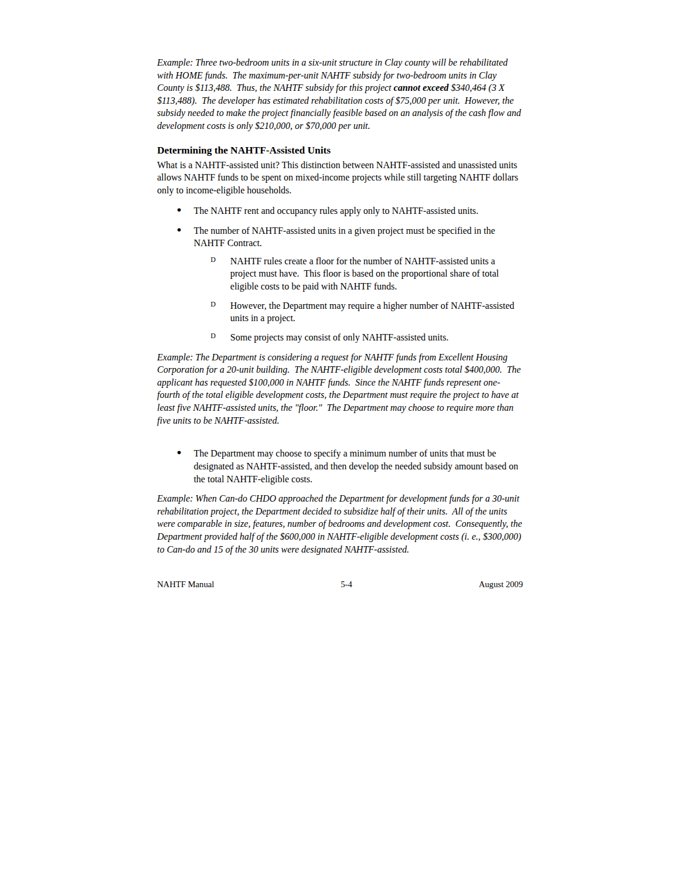Example: Three two-bedroom units in a six-unit structure in Clay county will be rehabilitated with HOME funds. The maximum-per-unit NAHTF subsidy for two-bedroom units in Clay County is $113,488. Thus, the NAHTF subsidy for this project cannot exceed $340,464 (3 X $113,488). The developer has estimated rehabilitation costs of $75,000 per unit. However, the subsidy needed to make the project financially feasible based on an analysis of the cash flow and development costs is only $210,000, or $70,000 per unit.
Determining the NAHTF-Assisted Units
What is a NAHTF-assisted unit? This distinction between NAHTF-assisted and unassisted units allows NAHTF funds to be spent on mixed-income projects while still targeting NAHTF dollars only to income-eligible households.
The NAHTF rent and occupancy rules apply only to NAHTF-assisted units.
The number of NAHTF-assisted units in a given project must be specified in the NAHTF Contract.
NAHTF rules create a floor for the number of NAHTF-assisted units a project must have. This floor is based on the proportional share of total eligible costs to be paid with NAHTF funds.
However, the Department may require a higher number of NAHTF-assisted units in a project.
Some projects may consist of only NAHTF-assisted units.
Example: The Department is considering a request for NAHTF funds from Excellent Housing Corporation for a 20-unit building. The NAHTF-eligible development costs total $400,000. The applicant has requested $100,000 in NAHTF funds. Since the NAHTF funds represent one-fourth of the total eligible development costs, the Department must require the project to have at least five NAHTF-assisted units, the "floor." The Department may choose to require more than five units to be NAHTF-assisted.
The Department may choose to specify a minimum number of units that must be designated as NAHTF-assisted, and then develop the needed subsidy amount based on the total NAHTF-eligible costs.
Example: When Can-do CHDO approached the Department for development funds for a 30-unit rehabilitation project, the Department decided to subsidize half of their units. All of the units were comparable in size, features, number of bedrooms and development cost. Consequently, the Department provided half of the $600,000 in NAHTF-eligible development costs (i. e., $300,000) to Can-do and 15 of the 30 units were designated NAHTF-assisted.
NAHTF Manual 5-4 August 2009